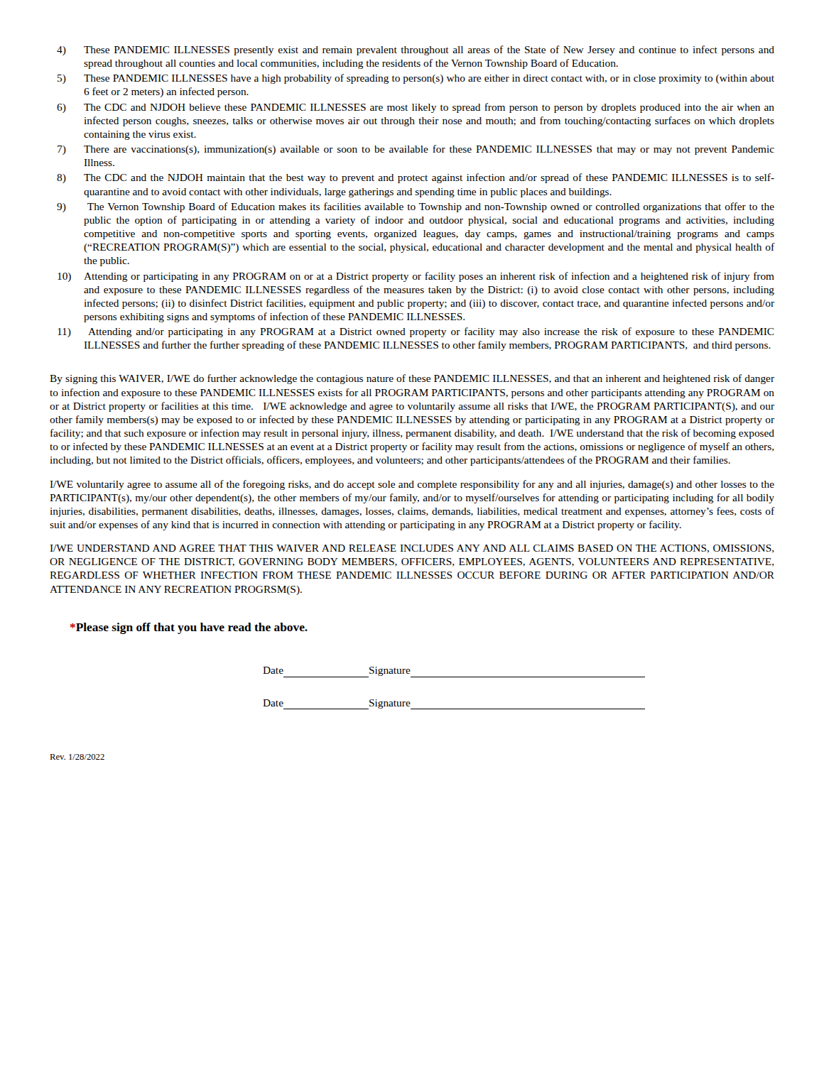4) These PANDEMIC ILLNESSES presently exist and remain prevalent throughout all areas of the State of New Jersey and continue to infect persons and spread throughout all counties and local communities, including the residents of the Vernon Township Board of Education.
5) These PANDEMIC ILLNESSES have a high probability of spreading to person(s) who are either in direct contact with, or in close proximity to (within about 6 feet or 2 meters) an infected person.
6) The CDC and NJDOH believe these PANDEMIC ILLNESSES are most likely to spread from person to person by droplets produced into the air when an infected person coughs, sneezes, talks or otherwise moves air out through their nose and mouth; and from touching/contacting surfaces on which droplets containing the virus exist.
7) There are vaccinations(s), immunization(s) available or soon to be available for these PANDEMIC ILLNESSES that may or may not prevent Pandemic Illness.
8) The CDC and the NJDOH maintain that the best way to prevent and protect against infection and/or spread of these PANDEMIC ILLNESSES is to self-quarantine and to avoid contact with other individuals, large gatherings and spending time in public places and buildings.
9) The Vernon Township Board of Education makes its facilities available to Township and non-Township owned or controlled organizations that offer to the public the option of participating in or attending a variety of indoor and outdoor physical, social and educational programs and activities, including competitive and non-competitive sports and sporting events, organized leagues, day camps, games and instructional/training programs and camps (“RECREATION PROGRAM(S)”) which are essential to the social, physical, educational and character development and the mental and physical health of the public.
10) Attending or participating in any PROGRAM on or at a District property or facility poses an inherent risk of infection and a heightened risk of injury from and exposure to these PANDEMIC ILLNESSES regardless of the measures taken by the District: (i) to avoid close contact with other persons, including infected persons; (ii) to disinfect District facilities, equipment and public property; and (iii) to discover, contact trace, and quarantine infected persons and/or persons exhibiting signs and symptoms of infection of these PANDEMIC ILLNESSES.
11) Attending and/or participating in any PROGRAM at a District owned property or facility may also increase the risk of exposure to these PANDEMIC ILLNESSES and further the further spreading of these PANDEMIC ILLNESSES to other family members, PROGRAM PARTICIPANTS, and third persons.
By signing this WAIVER, I/WE do further acknowledge the contagious nature of these PANDEMIC ILLNESSES, and that an inherent and heightened risk of danger to infection and exposure to these PANDEMIC ILLNESSES exists for all PROGRAM PARTICIPANTS, persons and other participants attending any PROGRAM on or at District property or facilities at this time. I/WE acknowledge and agree to voluntarily assume all risks that I/WE, the PROGRAM PARTICIPANT(S), and our other family members(s) may be exposed to or infected by these PANDEMIC ILLNESSES by attending or participating in any PROGRAM at a District property or facility; and that such exposure or infection may result in personal injury, illness, permanent disability, and death. I/WE understand that the risk of becoming exposed to or infected by these PANDEMIC ILLNESSES at an event at a District property or facility may result from the actions, omissions or negligence of myself an others, including, but not limited to the District officials, officers, employees, and volunteers; and other participants/attendees of the PROGRAM and their families.
I/WE voluntarily agree to assume all of the foregoing risks, and do accept sole and complete responsibility for any and all injuries, damage(s) and other losses to the PARTICIPANT(s), my/our other dependent(s), the other members of my/our family, and/or to myself/ourselves for attending or participating including for all bodily injuries, disabilities, permanent disabilities, deaths, illnesses, damages, losses, claims, demands, liabilities, medical treatment and expenses, attorney’s fees, costs of suit and/or expenses of any kind that is incurred in connection with attending or participating in any PROGRAM at a District property or facility.
I/WE UNDERSTAND AND AGREE THAT THIS WAIVER AND RELEASE INCLUDES ANY AND ALL CLAIMS BASED ON THE ACTIONS, OMISSIONS, OR NEGLIGENCE OF THE DISTRICT, GOVERNING BODY MEMBERS, OFFICERS, EMPLOYEES, AGENTS, VOLUNTEERS AND REPRESENTATIVE, REGARDLESS OF WHETHER INFECTION FROM THESE PANDEMIC ILLNESSES OCCUR BEFORE DURING OR AFTER PARTICIPATION AND/OR ATTENDANCE IN ANY RECREATION PROGRSM(S).
*Please sign off that you have read the above.
Date Signature
Date Signature
Rev. 1/28/2022